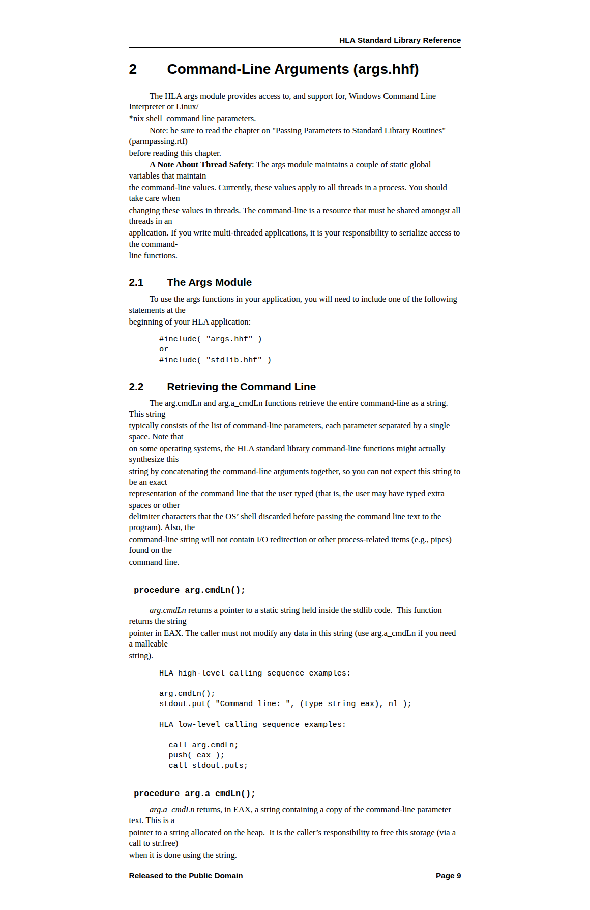HLA Standard Library Reference
2 Command-Line Arguments (args.hhf)
The HLA args module provides access to, and support for, Windows Command Line Interpreter or Linux/
*nix shell command line parameters.
Note: be sure to read the chapter on "Passing Parameters to Standard Library Routines" (parmpassing.rtf)
before reading this chapter.
A Note About Thread Safety: The args module maintains a couple of static global variables that maintain
the command-line values. Currently, these values apply to all threads in a process. You should take care when
changing these values in threads. The command-line is a resource that must be shared amongst all threads in an
application. If you write multi-threaded applications, it is your responsibility to serialize access to the command-
line functions.
2.1 The Args Module
To use the args functions in your application, you will need to include one of the following statements at the
beginning of your HLA application:
#include( "args.hhf" )
or
#include( "stdlib.hhf" )
2.2 Retrieving the Command Line
The arg.cmdLn and arg.a_cmdLn functions retrieve the entire command-line as a string. This string
typically consists of the list of command-line parameters, each parameter separated by a single space. Note that
on some operating systems, the HLA standard library command-line functions might actually synthesize this
string by concatenating the command-line arguments together, so you can not expect this string to be an exact
representation of the command line that the user typed (that is, the user may have typed extra spaces or other
delimiter characters that the OS’ shell discarded before passing the command line text to the program). Also, the
command-line string will not contain I/O redirection or other process-related items (e.g., pipes) found on the
command line.
procedure arg.cmdLn();
arg.cmdLn returns a pointer to a static string held inside the stdlib code. This function returns the string
pointer in EAX. The caller must not modify any data in this string (use arg.a_cmdLn if you need a malleable
string).
HLA high-level calling sequence examples:

arg.cmdLn();
stdout.put( "Command line: ", (type string eax), nl );

HLA low-level calling sequence examples:

  call arg.cmdLn;
  push( eax );
  call stdout.puts;
procedure arg.a_cmdLn();
arg.a_cmdLn returns, in EAX, a string containing a copy of the command-line parameter text. This is a
pointer to a string allocated on the heap. It is the caller’s responsibility to free this storage (via a call to str.free)
when it is done using the string.
Released to the Public Domain Page 9